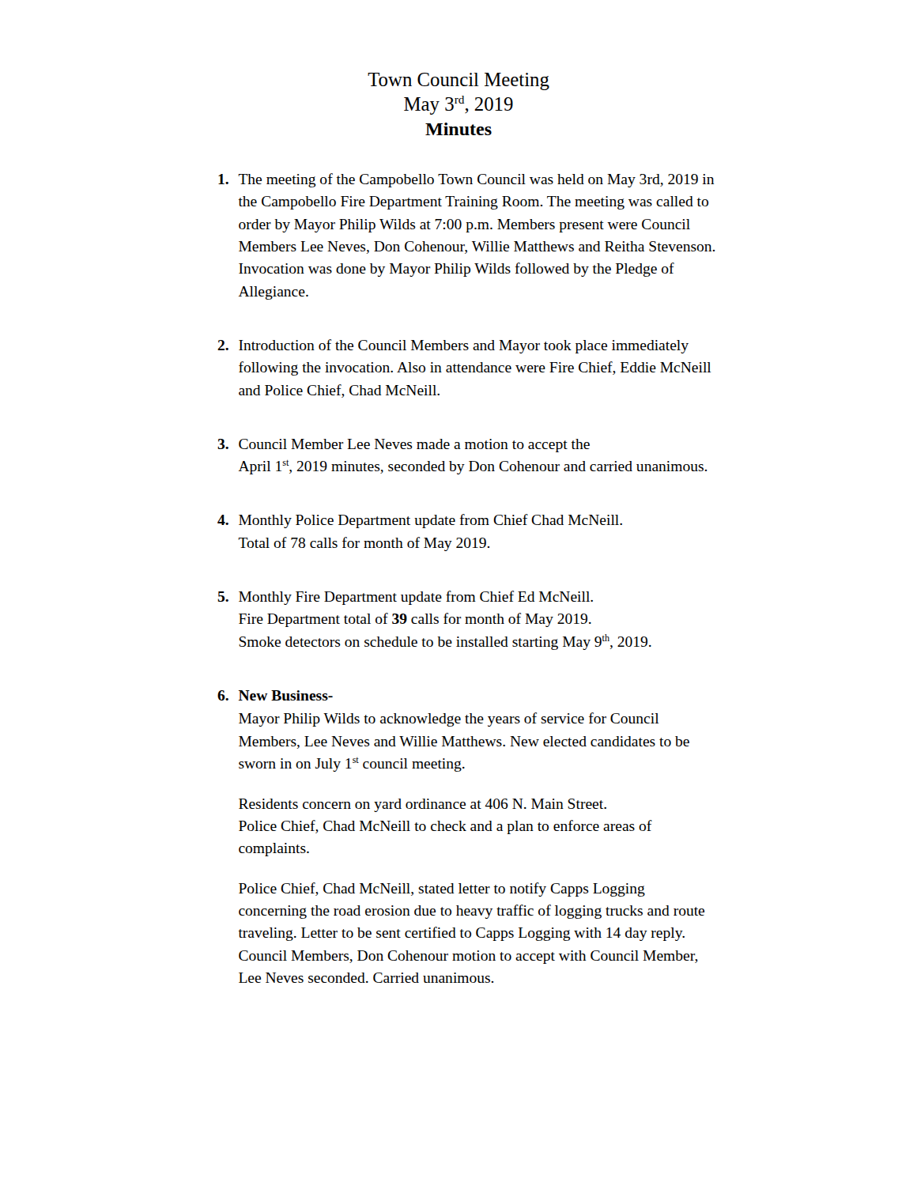Town Council Meeting
May 3rd, 2019
Minutes
The meeting of the Campobello Town Council was held on May 3rd, 2019 in the Campobello Fire Department Training Room. The meeting was called to order by Mayor Philip Wilds at 7:00 p.m. Members present were Council Members Lee Neves, Don Cohenour, Willie Matthews and Reitha Stevenson. Invocation was done by Mayor Philip Wilds followed by the Pledge of Allegiance.
Introduction of the Council Members and Mayor took place immediately following the invocation. Also in attendance were Fire Chief, Eddie McNeill and Police Chief, Chad McNeill.
Council Member Lee Neves made a motion to accept the
April 1st, 2019 minutes, seconded by Don Cohenour and carried unanimous.
Monthly Police Department update from Chief Chad McNeill.
Total of 78 calls for month of May 2019.
Monthly Fire Department update from Chief Ed McNeill.
Fire Department total of 39 calls for month of May 2019.
Smoke detectors on schedule to be installed starting May 9th, 2019.
New Business-
Mayor Philip Wilds to acknowledge the years of service for Council Members, Lee Neves and Willie Matthews. New elected candidates to be sworn in on July 1st council meeting.
Residents concern on yard ordinance at 406 N. Main Street.
Police Chief, Chad McNeill to check and a plan to enforce areas of complaints.
Police Chief, Chad McNeill, stated letter to notify Capps Logging concerning the road erosion due to heavy traffic of logging trucks and route traveling. Letter to be sent certified to Capps Logging with 14 day reply.
Council Members, Don Cohenour motion to accept with Council Member, Lee Neves seconded. Carried unanimous.